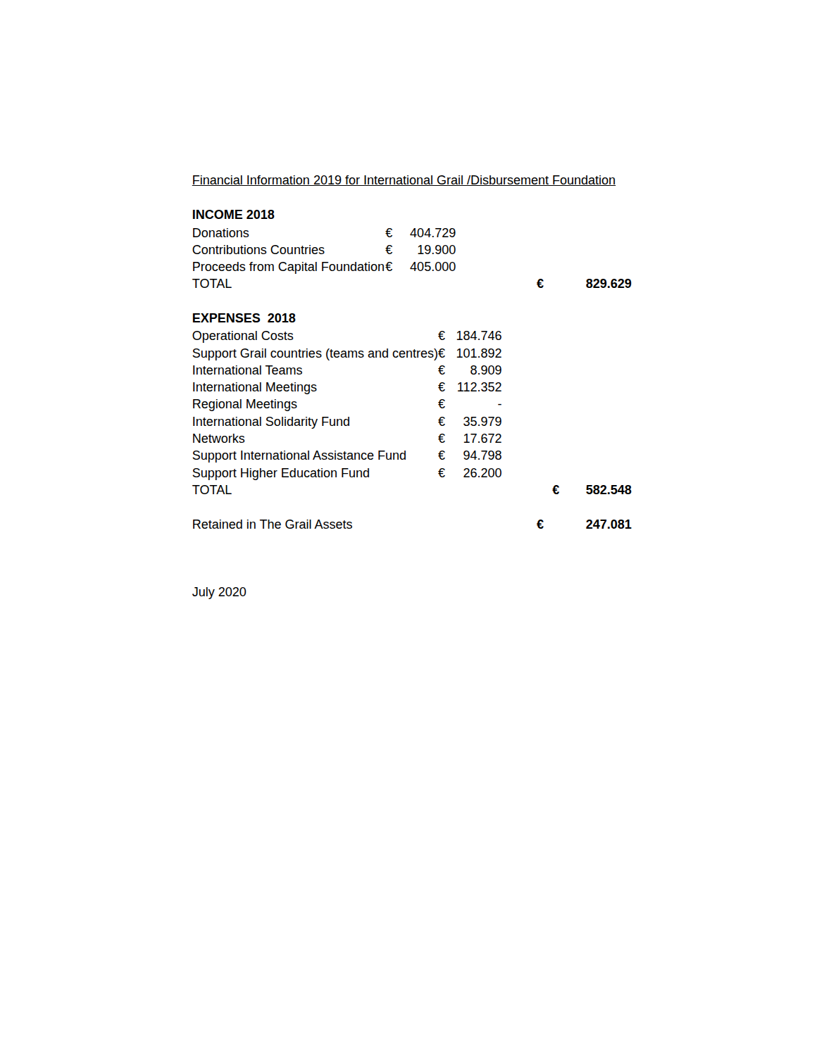Financial Information 2019 for International Grail /Disbursement Foundation
INCOME 2018
| Donations | € | 404.729 | | | |
| Contributions Countries | € | 19.900 | | | |
| Proceeds from Capital Foundation | € | 405.000 | | | |
| TOTAL | | | | € | 829.629 |
EXPENSES 2018
| Operational Costs | € | 184.746 | | | |
| Support Grail countries (teams and centres) | € | 101.892 | | | |
| International Teams | € | 8.909 | | | |
| International Meetings | € | 112.352 | | | |
| Regional Meetings | € | - | | | |
| International Solidarity Fund | € | 35.979 | | | |
| Networks | € | 17.672 | | | |
| Support International Assistance Fund | € | 94.798 | | | |
| Support Higher Education Fund | € | 26.200 | | | |
| TOTAL | | | | € | 582.548 |
| Retained in The Grail Assets | | | | € | 247.081 |
July 2020